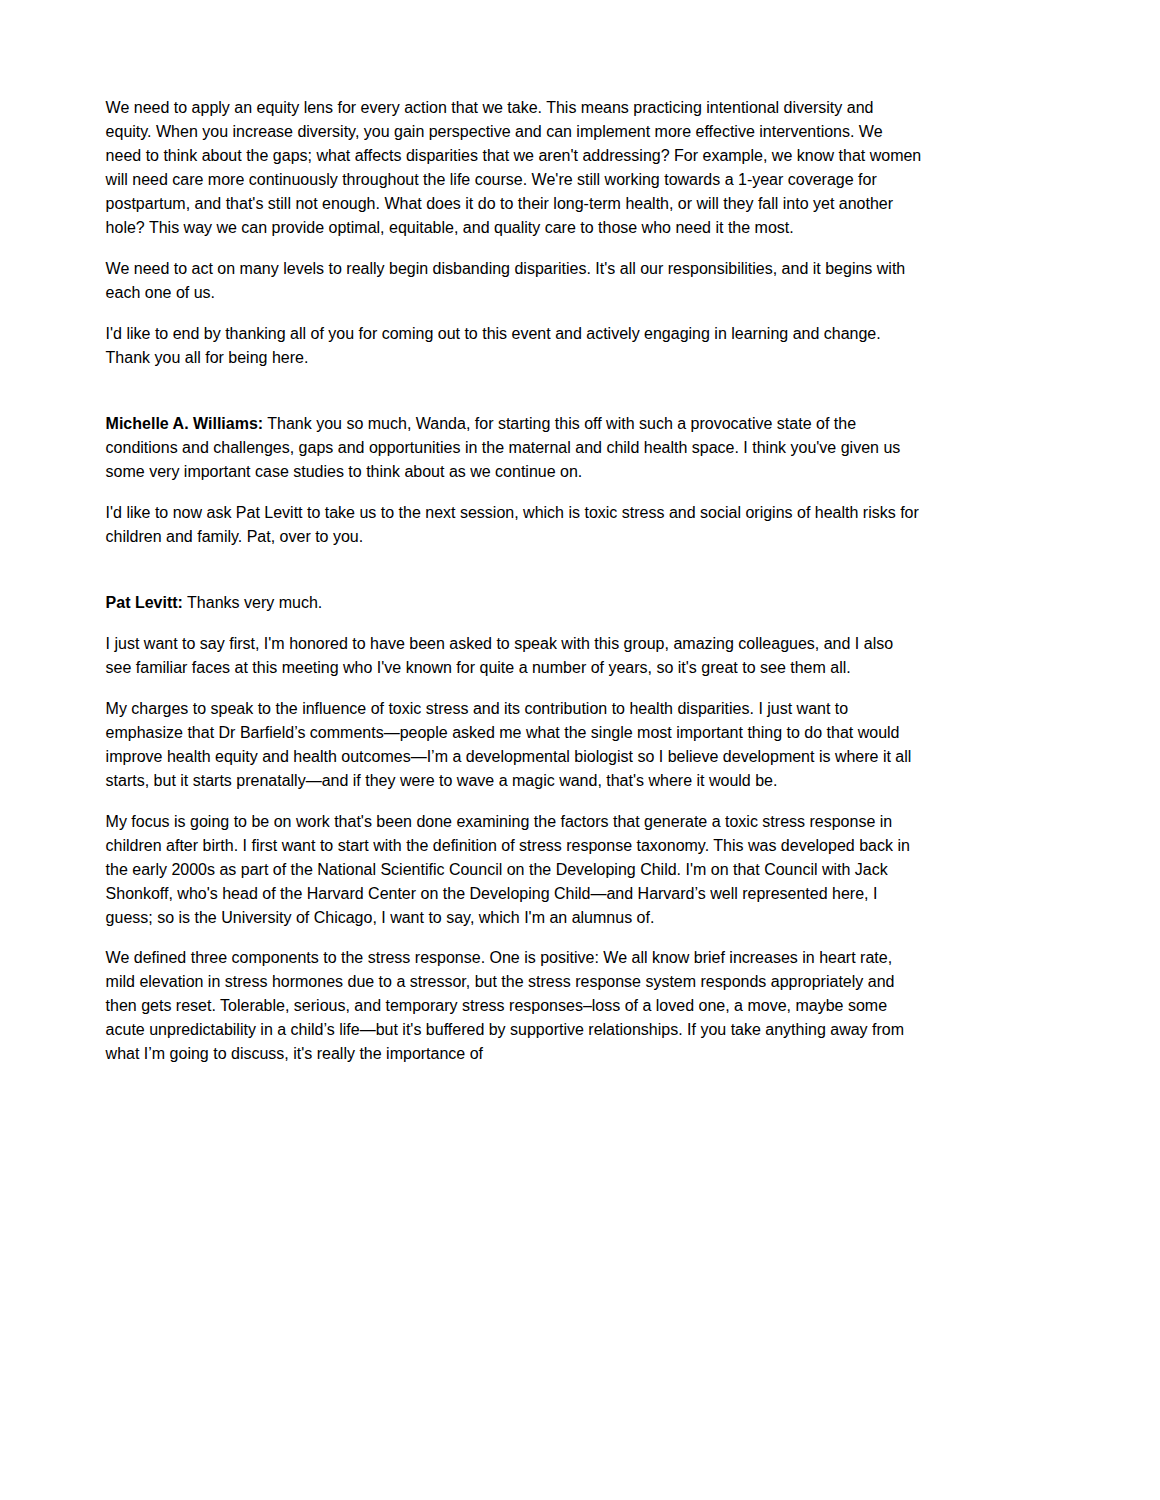We need to apply an equity lens for every action that we take. This means practicing intentional diversity and equity. When you increase diversity, you gain perspective and can implement more effective interventions. We need to think about the gaps; what affects disparities that we aren't addressing? For example, we know that women will need care more continuously throughout the life course. We're still working towards a 1-year coverage for postpartum, and that's still not enough. What does it do to their long-term health, or will they fall into yet another hole? This way we can provide optimal, equitable, and quality care to those who need it the most.
We need to act on many levels to really begin disbanding disparities. It's all our responsibilities, and it begins with each one of us.
I'd like to end by thanking all of you for coming out to this event and actively engaging in learning and change. Thank you all for being here.
Michelle A. Williams: Thank you so much, Wanda, for starting this off with such a provocative state of the conditions and challenges, gaps and opportunities in the maternal and child health space. I think you've given us some very important case studies to think about as we continue on.
I'd like to now ask Pat Levitt to take us to the next session, which is toxic stress and social origins of health risks for children and family. Pat, over to you.
Pat Levitt: Thanks very much.
I just want to say first, I'm honored to have been asked to speak with this group, amazing colleagues, and I also see familiar faces at this meeting who I've known for quite a number of years, so it's great to see them all.
My charges to speak to the influence of toxic stress and its contribution to health disparities. I just want to emphasize that Dr Barfield’s comments—people asked me what the single most important thing to do that would improve health equity and health outcomes—I’m a developmental biologist so I believe development is where it all starts, but it starts prenatally—and if they were to wave a magic wand, that's where it would be.
My focus is going to be on work that's been done examining the factors that generate a toxic stress response in children after birth. I first want to start with the definition of stress response taxonomy. This was developed back in the early 2000s as part of the National Scientific Council on the Developing Child. I'm on that Council with Jack Shonkoff, who's head of the Harvard Center on the Developing Child—and Harvard’s well represented here, I guess; so is the University of Chicago, I want to say, which I'm an alumnus of.
We defined three components to the stress response. One is positive: We all know brief increases in heart rate, mild elevation in stress hormones due to a stressor, but the stress response system responds appropriately and then gets reset. Tolerable, serious, and temporary stress responses–loss of a loved one, a move, maybe some acute unpredictability in a child’s life—but it's buffered by supportive relationships. If you take anything away from what I’m going to discuss, it's really the importance of